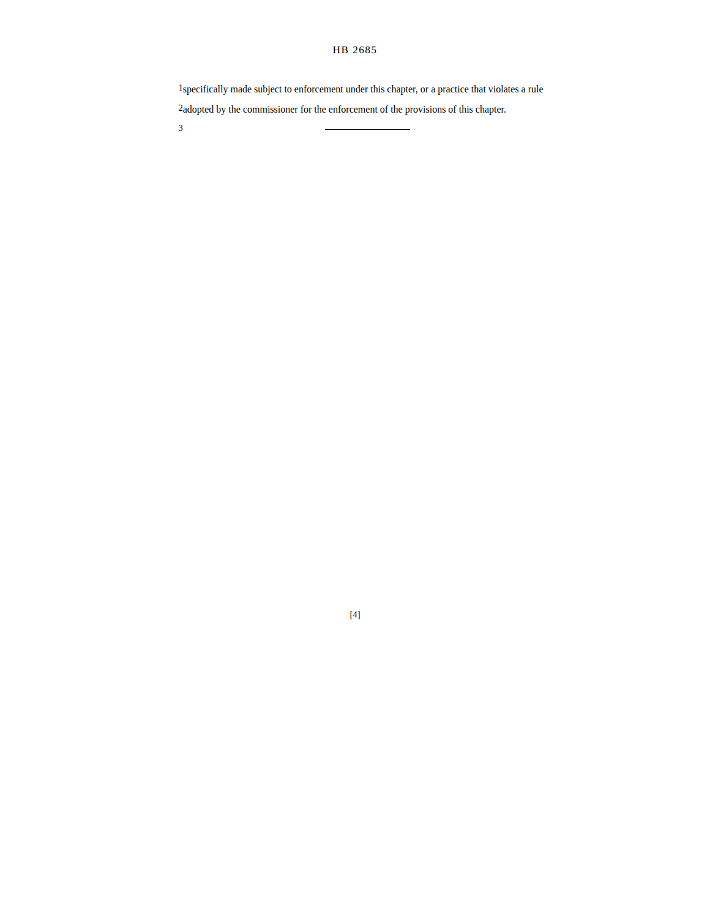HB 2685
| 1 | specifically made subject to enforcement under this chapter, or a practice that violates a rule |
| 2 | adopted by the commissioner for the enforcement of the provisions of this chapter. |
| 3 | |
[4]